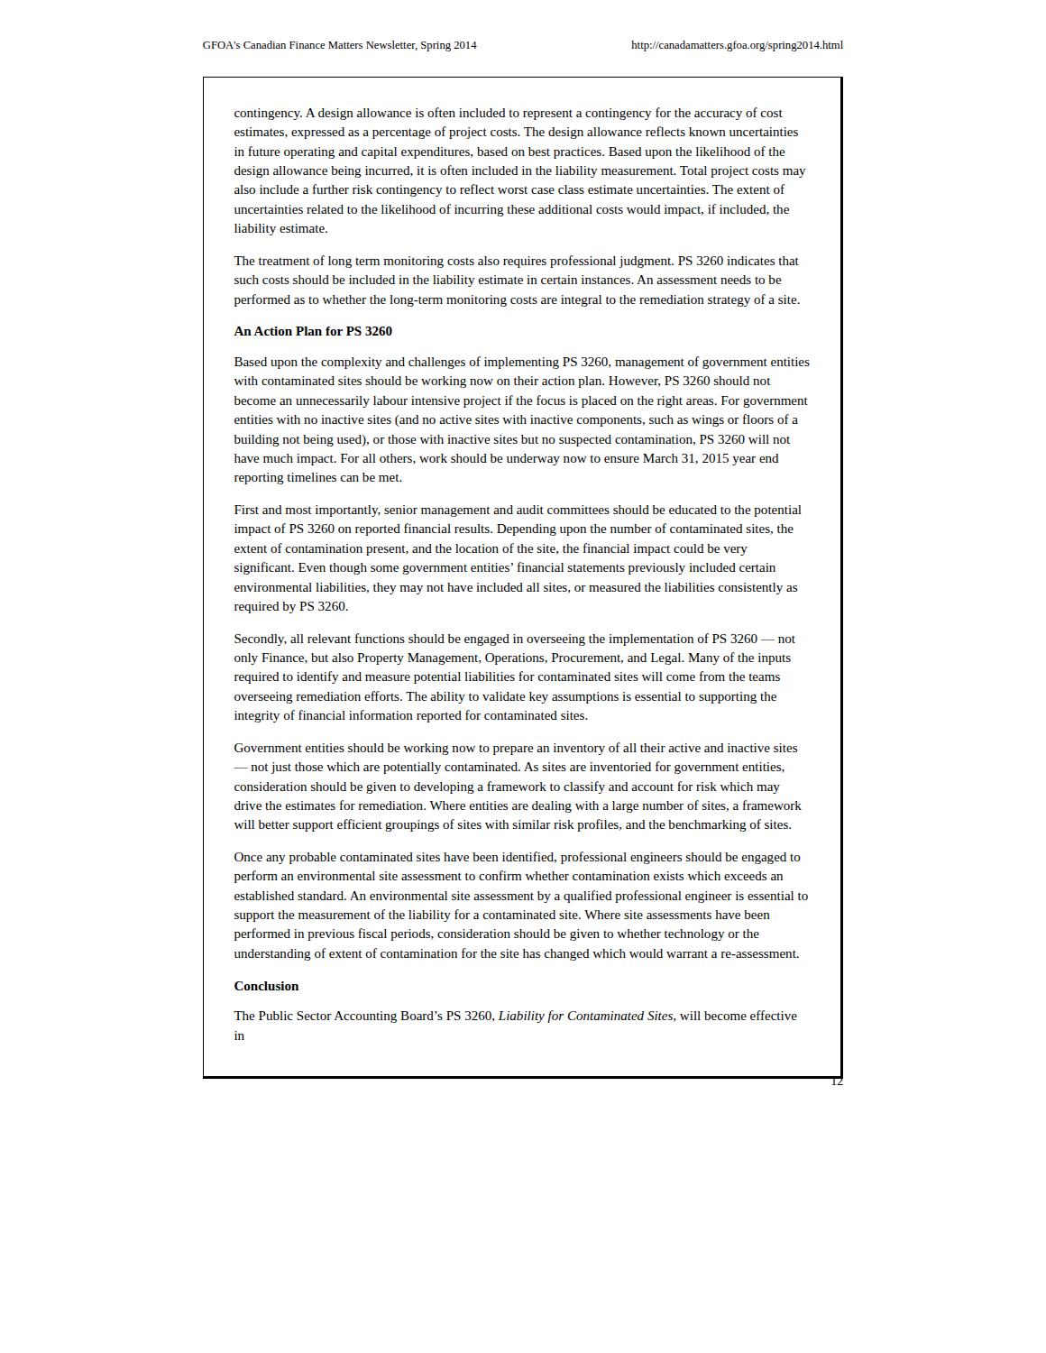GFOA's Canadian Finance Matters Newsletter, Spring 2014 http://canadamatters.gfoa.org/spring2014.html
contingency. A design allowance is often included to represent a contingency for the accuracy of cost estimates, expressed as a percentage of project costs. The design allowance reflects known uncertainties in future operating and capital expenditures, based on best practices. Based upon the likelihood of the design allowance being incurred, it is often included in the liability measurement. Total project costs may also include a further risk contingency to reflect worst case class estimate uncertainties. The extent of uncertainties related to the likelihood of incurring these additional costs would impact, if included, the liability estimate.
The treatment of long term monitoring costs also requires professional judgment. PS 3260 indicates that such costs should be included in the liability estimate in certain instances. An assessment needs to be performed as to whether the long-term monitoring costs are integral to the remediation strategy of a site.
An Action Plan for PS 3260
Based upon the complexity and challenges of implementing PS 3260, management of government entities with contaminated sites should be working now on their action plan. However, PS 3260 should not become an unnecessarily labour intensive project if the focus is placed on the right areas. For government entities with no inactive sites (and no active sites with inactive components, such as wings or floors of a building not being used), or those with inactive sites but no suspected contamination, PS 3260 will not have much impact. For all others, work should be underway now to ensure March 31, 2015 year end reporting timelines can be met.
First and most importantly, senior management and audit committees should be educated to the potential impact of PS 3260 on reported financial results. Depending upon the number of contaminated sites, the extent of contamination present, and the location of the site, the financial impact could be very significant. Even though some government entities’ financial statements previously included certain environmental liabilities, they may not have included all sites, or measured the liabilities consistently as required by PS 3260.
Secondly, all relevant functions should be engaged in overseeing the implementation of PS 3260 — not only Finance, but also Property Management, Operations, Procurement, and Legal. Many of the inputs required to identify and measure potential liabilities for contaminated sites will come from the teams overseeing remediation efforts. The ability to validate key assumptions is essential to supporting the integrity of financial information reported for contaminated sites.
Government entities should be working now to prepare an inventory of all their active and inactive sites — not just those which are potentially contaminated. As sites are inventoried for government entities, consideration should be given to developing a framework to classify and account for risk which may drive the estimates for remediation. Where entities are dealing with a large number of sites, a framework will better support efficient groupings of sites with similar risk profiles, and the benchmarking of sites.
Once any probable contaminated sites have been identified, professional engineers should be engaged to perform an environmental site assessment to confirm whether contamination exists which exceeds an established standard. An environmental site assessment by a qualified professional engineer is essential to support the measurement of the liability for a contaminated site. Where site assessments have been performed in previous fiscal periods, consideration should be given to whether technology or the understanding of extent of contamination for the site has changed which would warrant a re-assessment.
Conclusion
The Public Sector Accounting Board’s PS 3260, Liability for Contaminated Sites, will become effective in
12